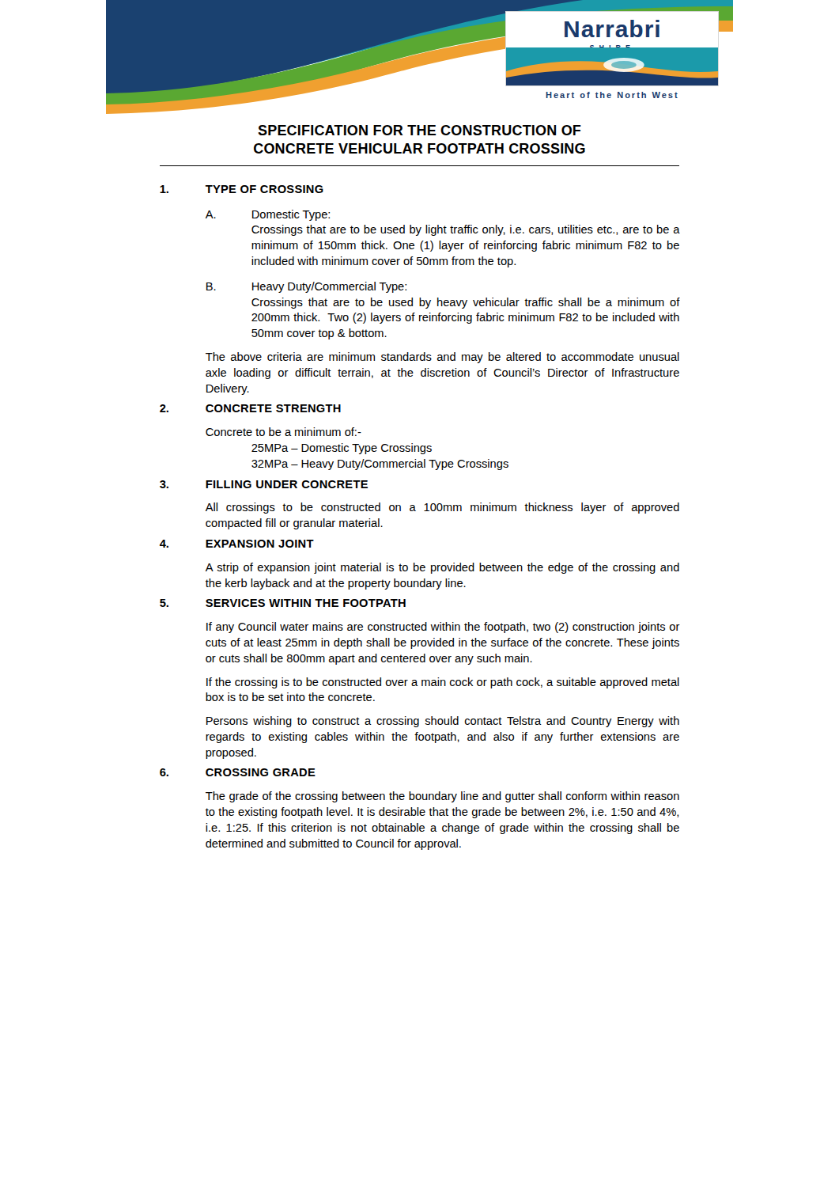NarrabriSHIRE
Heart of the North West
SPECIFICATION FOR THE CONSTRUCTION OF
CONCRETE VEHICULAR FOOTPATH CROSSING
1.
TYPE OF CROSSING
A.
Domestic Type:
Crossings that are to be used by light traffic only, i.e. cars, utilities etc., are to be a minimum of 150mm thick. One (1) layer of reinforcing fabric minimum F82 to be included with minimum cover of 50mm from the top.
B.
Heavy Duty/Commercial Type:
Crossings that are to be used by heavy vehicular traffic shall be a minimum of 200mm thick. Two (2) layers of reinforcing fabric minimum F82 to be included with 50mm cover top & bottom.
The above criteria are minimum standards and may be altered to accommodate unusual axle loading or difficult terrain, at the discretion of Council’s Director of Infrastructure Delivery.
2.
CONCRETE STRENGTH
Concrete to be a minimum of:-
25MPa – Domestic Type Crossings
32MPa – Heavy Duty/Commercial Type Crossings
3.
FILLING UNDER CONCRETE
All crossings to be constructed on a 100mm minimum thickness layer of approved compacted fill or granular material.
4.
EXPANSION JOINT
A strip of expansion joint material is to be provided between the edge of the crossing and the kerb layback and at the property boundary line.
5.
SERVICES WITHIN THE FOOTPATH
If any Council water mains are constructed within the footpath, two (2) construction joints or cuts of at least 25mm in depth shall be provided in the surface of the concrete. These joints or cuts shall be 800mm apart and centered over any such main.
If the crossing is to be constructed over a main cock or path cock, a suitable approved metal box is to be set into the concrete.
Persons wishing to construct a crossing should contact Telstra and Country Energy with regards to existing cables within the footpath, and also if any further extensions are proposed.
6.
CROSSING GRADE
The grade of the crossing between the boundary line and gutter shall conform within reason to the existing footpath level. It is desirable that the grade be between 2%, i.e. 1:50 and 4%, i.e. 1:25. If this criterion is not obtainable a change of grade within the crossing shall be determined and submitted to Council for approval.